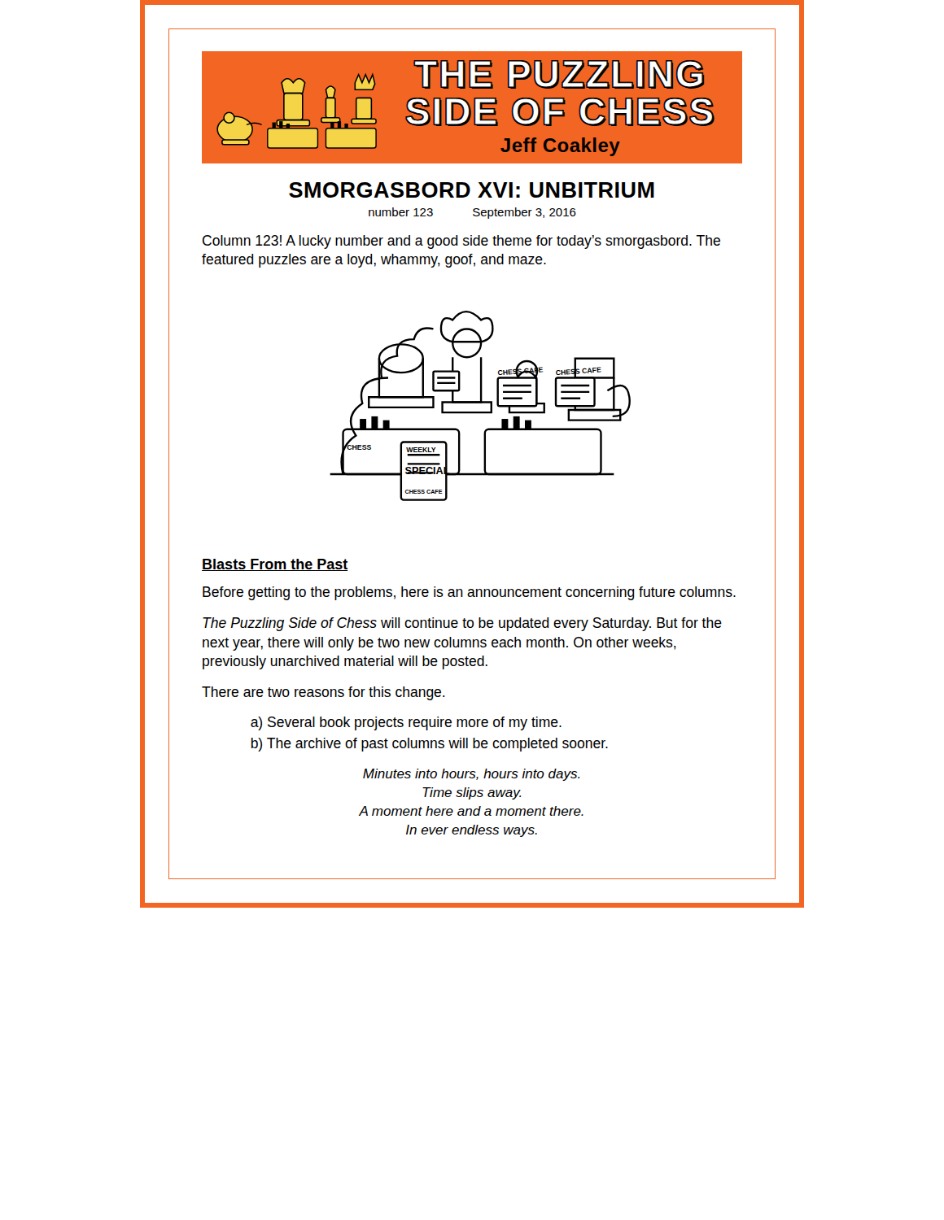The Puzzling
Side of Chess
Jeff Coakley
SMORGASBORD XVI: UNBITRIUM
number 123 September 3, 2016
Column 123! A lucky number and a good side theme for today’s smorgasbord. The featured puzzles are a loyd, whammy, goof, and maze.
Blasts From the Past
Before getting to the problems, here is an announcement concerning future columns.
The Puzzling Side of Chess will continue to be updated every Saturday. But for the next year, there will only be two new columns each month. On other weeks, previously unarchived material will be posted.
There are two reasons for this change.
a) Several book projects require more of my time.
b) The archive of past columns will be completed sooner.
Minutes into hours, hours into days.
Time slips away.
A moment here and a moment there.
In ever endless ways.